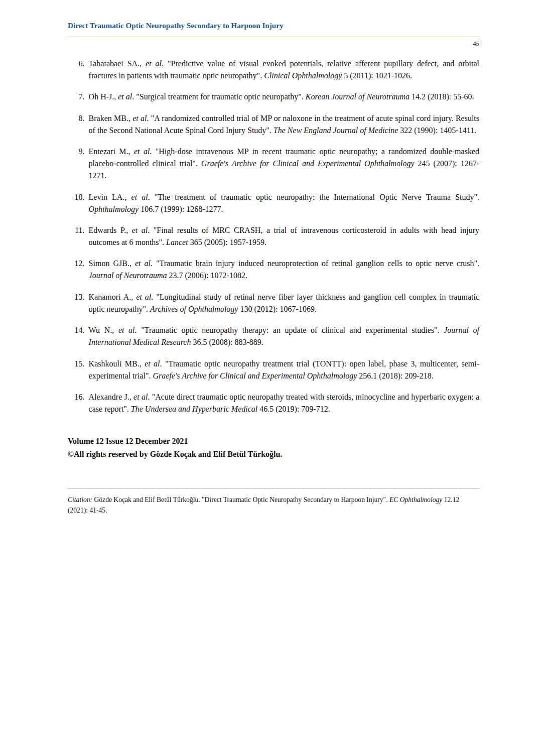Direct Traumatic Optic Neuropathy Secondary to Harpoon Injury
45
6. Tabatabaei SA., et al. "Predictive value of visual evoked potentials, relative afferent pupillary defect, and orbital fractures in patients with traumatic optic neuropathy". Clinical Ophthalmology 5 (2011): 1021-1026.
7. Oh H-J., et al. "Surgical treatment for traumatic optic neuropathy". Korean Journal of Neurotrauma 14.2 (2018): 55-60.
8. Braken MB., et al. "A randomized controlled trial of MP or naloxone in the treatment of acute spinal cord injury. Results of the Second National Acute Spinal Cord Injury Study". The New England Journal of Medicine 322 (1990): 1405-1411.
9. Entezari M., et al. "High-dose intravenous MP in recent traumatic optic neuropathy; a randomized double-masked placebo-controlled clinical trial". Graefe's Archive for Clinical and Experimental Ophthalmology 245 (2007): 1267-1271.
10. Levin LA., et al. "The treatment of traumatic optic neuropathy: the International Optic Nerve Trauma Study". Ophthalmology 106.7 (1999): 1268-1277.
11. Edwards P., et al. "Final results of MRC CRASH, a trial of intravenous corticosteroid in adults with head injury outcomes at 6 months". Lancet 365 (2005): 1957-1959.
12. Simon GJB., et al. "Traumatic brain injury induced neuroprotection of retinal ganglion cells to optic nerve crush". Journal of Neurotrauma 23.7 (2006): 1072-1082.
13. Kanamori A., et al. "Longitudinal study of retinal nerve fiber layer thickness and ganglion cell complex in traumatic optic neuropathy". Archives of Ophthalmology 130 (2012): 1067-1069.
14. Wu N., et al. "Traumatic optic neuropathy therapy: an update of clinical and experimental studies". Journal of International Medical Research 36.5 (2008): 883-889.
15. Kashkouli MB., et al. "Traumatic optic neuropathy treatment trial (TONTT): open label, phase 3, multicenter, semi-experimental trial". Graefe's Archive for Clinical and Experimental Ophthalmology 256.1 (2018): 209-218.
16. Alexandre J., et al. "Acute direct traumatic optic neuropathy treated with steroids, minocycline and hyperbaric oxygen: a case report". The Undersea and Hyperbaric Medical 46.5 (2019): 709-712.
Volume 12 Issue 12 December 2021
©All rights reserved by Gözde Koçak and Elif Betül Türkoğlu.
Citation: Gözde Koçak and Elif Betül Türkoğlu. "Direct Traumatic Optic Neuropathy Secondary to Harpoon Injury". EC Ophthalmology 12.12 (2021): 41-45.